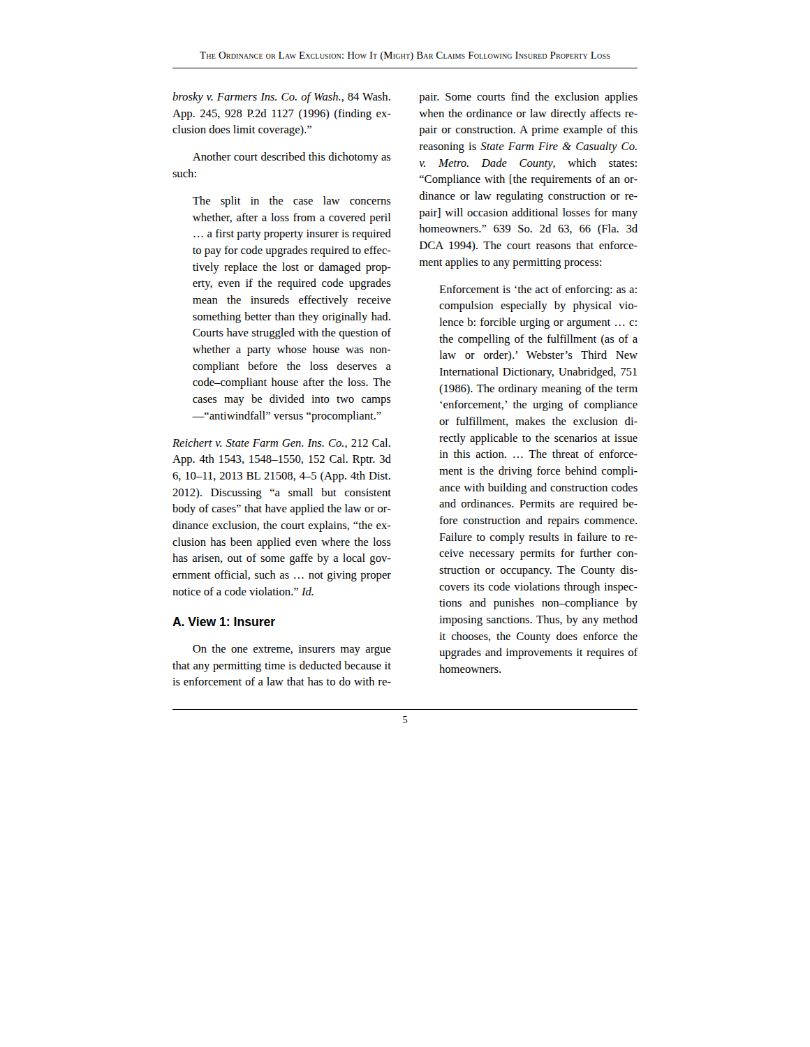The Ordinance or Law Exclusion: How It (Might) Bar Claims Following Insured Property Loss
brosky v. Farmers Ins. Co. of Wash., 84 Wash. App. 245, 928 P.2d 1127 (1996) (finding exclusion does limit coverage).”
Another court described this dichotomy as such:
The split in the case law concerns whether, after a loss from a covered peril … a first party property insurer is required to pay for code upgrades required to effectively replace the lost or damaged property, even if the required code upgrades mean the insureds effectively receive something better than they originally had. Courts have struggled with the question of whether a party whose house was noncompliant before the loss deserves a code–compliant house after the loss. The cases may be divided into two camps—“antiwindfall” versus “procompliant.”
Reichert v. State Farm Gen. Ins. Co., 212 Cal. App. 4th 1543, 1548–1550, 152 Cal. Rptr. 3d 6, 10–11, 2013 BL 21508, 4–5 (App. 4th Dist. 2012). Discussing “a small but consistent body of cases” that have applied the law or ordinance exclusion, the court explains, “the exclusion has been applied even where the loss has arisen, out of some gaffe by a local government official, such as … not giving proper notice of a code violation.” Id.
A. View 1: Insurer
On the one extreme, insurers may argue that any permitting time is deducted because it is enforcement of a law that has to do with repair. Some courts find the exclusion applies when the ordinance or law directly affects repair or construction. A prime example of this reasoning is State Farm Fire & Casualty Co. v. Metro. Dade County, which states: “Compliance with [the requirements of an ordinance or law regulating construction or repair] will occasion additional losses for many homeowners.” 639 So. 2d 63, 66 (Fla. 3d DCA 1994). The court reasons that enforcement applies to any permitting process:
Enforcement is ‘the act of enforcing: as a: compulsion especially by physical violence b: forcible urging or argument … c: the compelling of the fulfillment (as of a law or order).’ Webster’s Third New International Dictionary, Unabridged, 751 (1986). The ordinary meaning of the term ‘enforcement,’ the urging of compliance or fulfillment, makes the exclusion directly applicable to the scenarios at issue in this action. … The threat of enforcement is the driving force behind compliance with building and construction codes and ordinances. Permits are required before construction and repairs commence. Failure to comply results in failure to receive necessary permits for further construction or occupancy. The County discovers its code violations through inspections and punishes non–compliance by imposing sanctions. Thus, by any method it chooses, the County does enforce the upgrades and improvements it requires of homeowners.
5